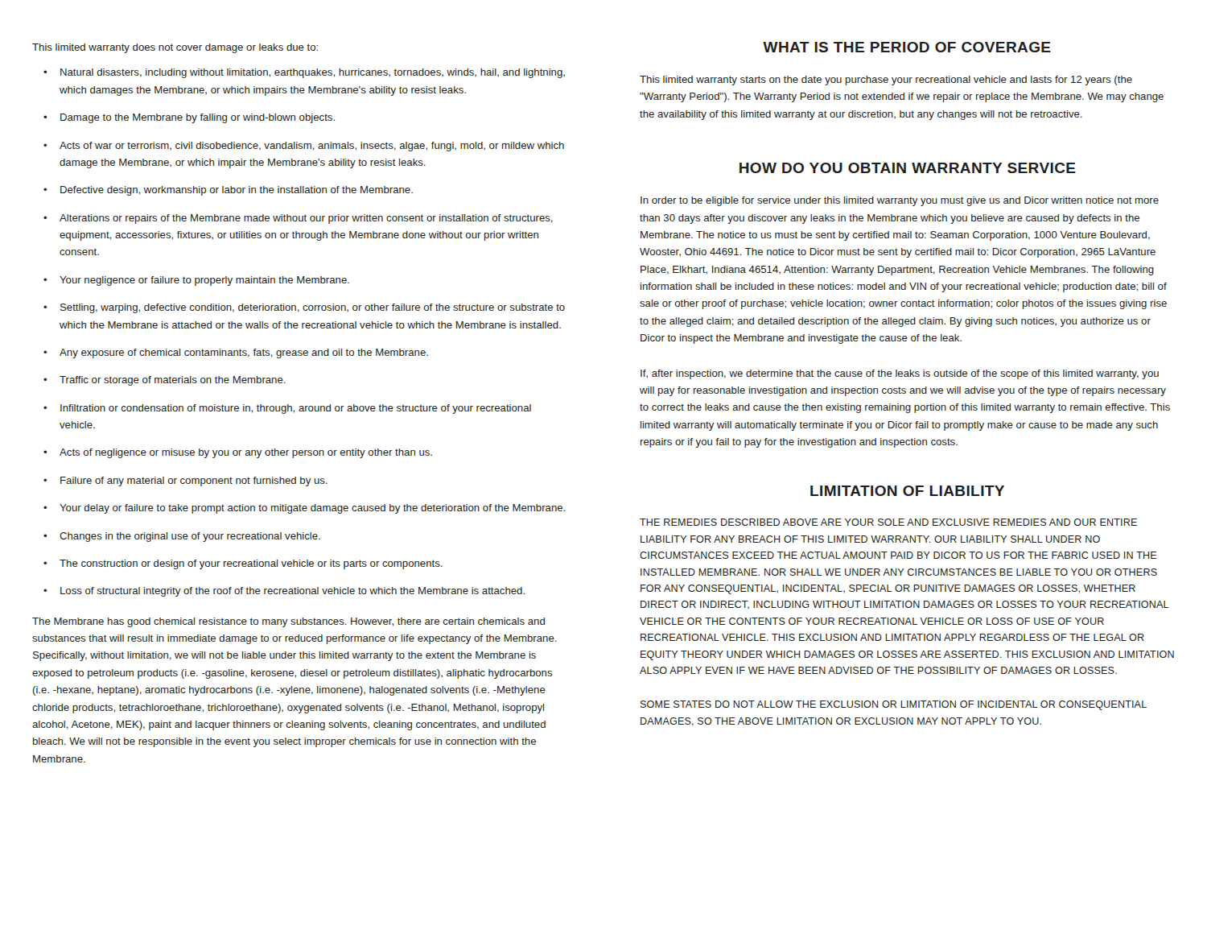This limited warranty does not cover damage or leaks due to:
Natural disasters, including without limitation, earthquakes, hurricanes, tornadoes, winds, hail, and lightning, which damages the Membrane, or which impairs the Membrane's ability to resist leaks.
Damage to the Membrane by falling or wind-blown objects.
Acts of war or terrorism, civil disobedience, vandalism, animals, insects, algae, fungi, mold, or mildew which damage the Membrane, or which impair the Membrane's ability to resist leaks.
Defective design, workmanship or labor in the installation of the Membrane.
Alterations or repairs of the Membrane made without our prior written consent or installation of structures, equipment, accessories, fixtures, or utilities on or through the Membrane done without our prior written consent.
Your negligence or failure to properly maintain the Membrane.
Settling, warping, defective condition, deterioration, corrosion, or other failure of the structure or substrate to which the Membrane is attached or the walls of the recreational vehicle to which the Membrane is installed.
Any exposure of chemical contaminants, fats, grease and oil to the Membrane.
Traffic or storage of materials on the Membrane.
Infiltration or condensation of moisture in, through, around or above the structure of your recreational vehicle.
Acts of negligence or misuse by you or any other person or entity other than us.
Failure of any material or component not furnished by us.
Your delay or failure to take prompt action to mitigate damage caused by the deterioration of the Membrane.
Changes in the original use of your recreational vehicle.
The construction or design of your recreational vehicle or its parts or components.
Loss of structural integrity of the roof of the recreational vehicle to which the Membrane is attached.
The Membrane has good chemical resistance to many substances. However, there are certain chemicals and substances that will result in immediate damage to or reduced performance or life expectancy of the Membrane. Specifically, without limitation, we will not be liable under this limited warranty to the extent the Membrane is exposed to petroleum products (i.e. -gasoline, kerosene, diesel or petroleum distillates), aliphatic hydrocarbons (i.e. -hexane, heptane), aromatic hydrocarbons (i.e. -xylene, limonene), halogenated solvents (i.e. -Methylene chloride products, tetrachloroethane, trichloroethane), oxygenated solvents (i.e. -Ethanol, Methanol, isopropyl alcohol, Acetone, MEK), paint and lacquer thinners or cleaning solvents, cleaning concentrates, and undiluted bleach. We will not be responsible in the event you select improper chemicals for use in connection with the Membrane.
What is the Period of Coverage
This limited warranty starts on the date you purchase your recreational vehicle and lasts for 12 years (the "Warranty Period"). The Warranty Period is not extended if we repair or replace the Membrane. We may change the availability of this limited warranty at our discretion, but any changes will not be retroactive.
How Do You Obtain Warranty Service
In order to be eligible for service under this limited warranty you must give us and Dicor written notice not more than 30 days after you discover any leaks in the Membrane which you believe are caused by defects in the Membrane. The notice to us must be sent by certified mail to: Seaman Corporation, 1000 Venture Boulevard, Wooster, Ohio 44691. The notice to Dicor must be sent by certified mail to: Dicor Corporation, 2965 LaVanture Place, Elkhart, Indiana 46514, Attention: Warranty Department, Recreation Vehicle Membranes. The following information shall be included in these notices: model and VIN of your recreational vehicle; production date; bill of sale or other proof of purchase; vehicle location; owner contact information; color photos of the issues giving rise to the alleged claim; and detailed description of the alleged claim. By giving such notices, you authorize us or Dicor to inspect the Membrane and investigate the cause of the leak.
If, after inspection, we determine that the cause of the leaks is outside of the scope of this limited warranty, you will pay for reasonable investigation and inspection costs and we will advise you of the type of repairs necessary to correct the leaks and cause the then existing remaining portion of this limited warranty to remain effective. This limited warranty will automatically terminate if you or Dicor fail to promptly make or cause to be made any such repairs or if you fail to pay for the investigation and inspection costs.
Limitation of Liability
THE REMEDIES DESCRIBED ABOVE ARE YOUR SOLE AND EXCLUSIVE REMEDIES AND OUR ENTIRE LIABILITY FOR ANY BREACH OF THIS LIMITED WARRANTY. OUR LIABILITY SHALL UNDER NO CIRCUMSTANCES EXCEED THE ACTUAL AMOUNT PAID BY DICOR TO US FOR THE FABRIC USED IN THE INSTALLED MEMBRANE. NOR SHALL WE UNDER ANY CIRCUMSTANCES BE LIABLE TO YOU OR OTHERS FOR ANY CONSEQUENTIAL, INCIDENTAL, SPECIAL OR PUNITIVE DAMAGES OR LOSSES, WHETHER DIRECT OR INDIRECT, INCLUDING WITHOUT LIMITATION DAMAGES OR LOSSES TO YOUR RECREATIONAL VEHICLE OR THE CONTENTS OF YOUR RECREATIONAL VEHICLE OR LOSS OF USE OF YOUR RECREATIONAL VEHICLE. THIS EXCLUSION AND LIMITATION APPLY REGARDLESS OF THE LEGAL OR EQUITY THEORY UNDER WHICH DAMAGES OR LOSSES ARE ASSERTED. THIS EXCLUSION AND LIMITATION ALSO APPLY EVEN IF WE HAVE BEEN ADVISED OF THE POSSIBILITY OF DAMAGES OR LOSSES.
SOME STATES DO NOT ALLOW THE EXCLUSION OR LIMITATION OF INCIDENTAL OR CONSEQUENTIAL DAMAGES, SO THE ABOVE LIMITATION OR EXCLUSION MAY NOT APPLY TO YOU.